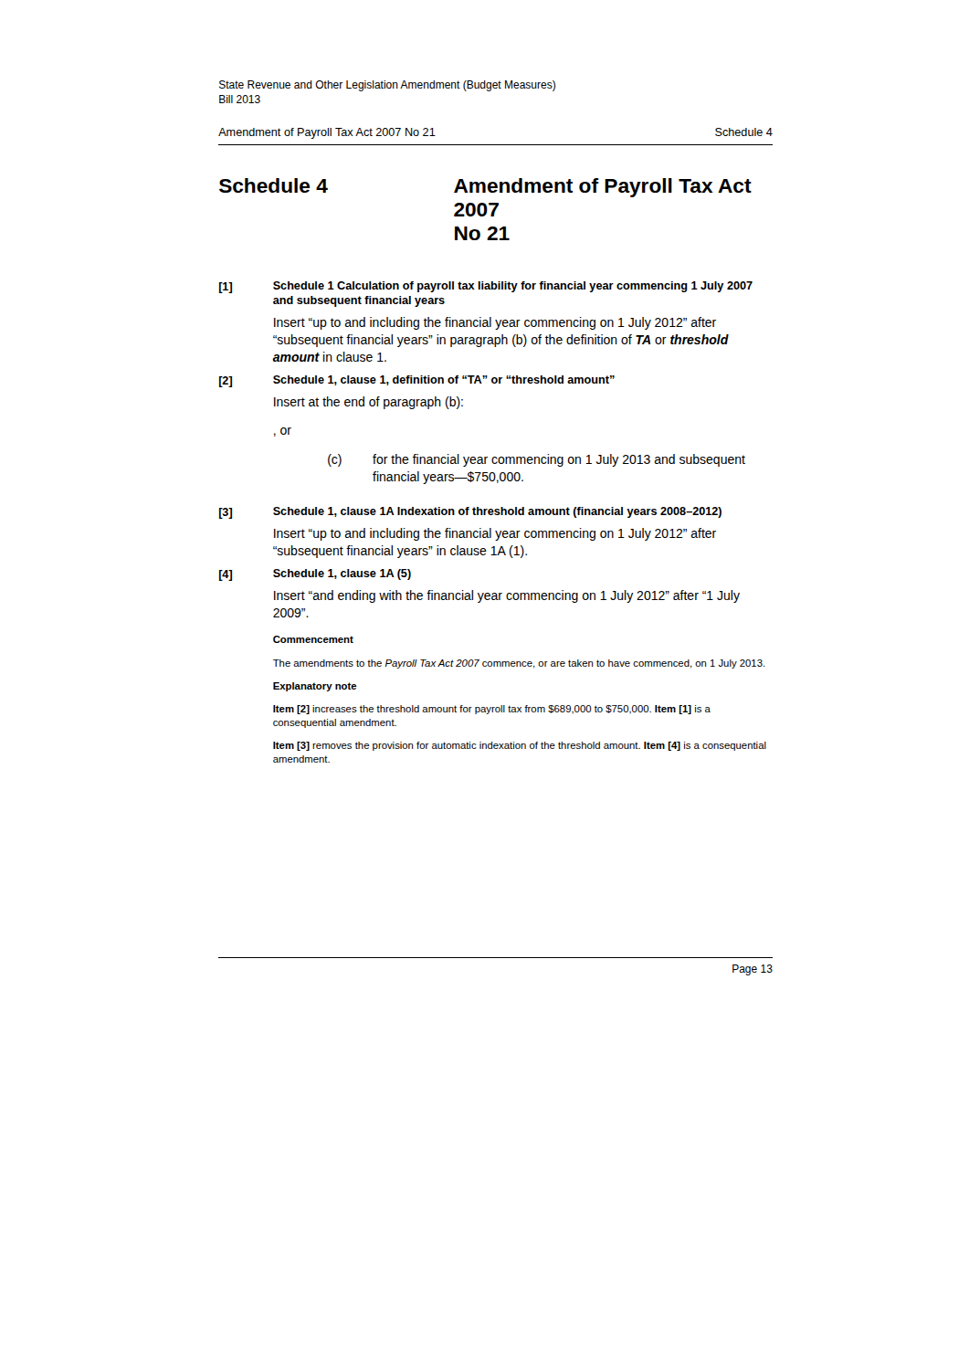State Revenue and Other Legislation Amendment (Budget Measures)
Bill 2013
Amendment of Payroll Tax Act 2007 No 21 Schedule 4
Schedule 4 Amendment of Payroll Tax Act 2007
No 21
[1]
Schedule 1 Calculation of payroll tax liability for financial year commencing 1 July 2007 and subsequent financial years
Insert “up to and including the financial year commencing on 1 July 2012” after “subsequent financial years” in paragraph (b) of the definition of TA or threshold amount in clause 1.
[2]
Schedule 1, clause 1, definition of “TA” or “threshold amount”
Insert at the end of paragraph (b):
, or
(c)
for the financial year commencing on 1 July 2013 and subsequent financial years—$750,000.
[3]
Schedule 1, clause 1A Indexation of threshold amount (financial years 2008–2012)
Insert “up to and including the financial year commencing on 1 July 2012” after “subsequent financial years” in clause 1A (1).
[4]
Schedule 1, clause 1A (5)
Insert “and ending with the financial year commencing on 1 July 2012” after “1 July 2009”.
Commencement
The amendments to the Payroll Tax Act 2007 commence, or are taken to have commenced, on 1 July 2013.
Explanatory note
Item [2] increases the threshold amount for payroll tax from $689,000 to $750,000. Item [1] is a consequential amendment.
Item [3] removes the provision for automatic indexation of the threshold amount. Item [4] is a consequential amendment.
Page 13